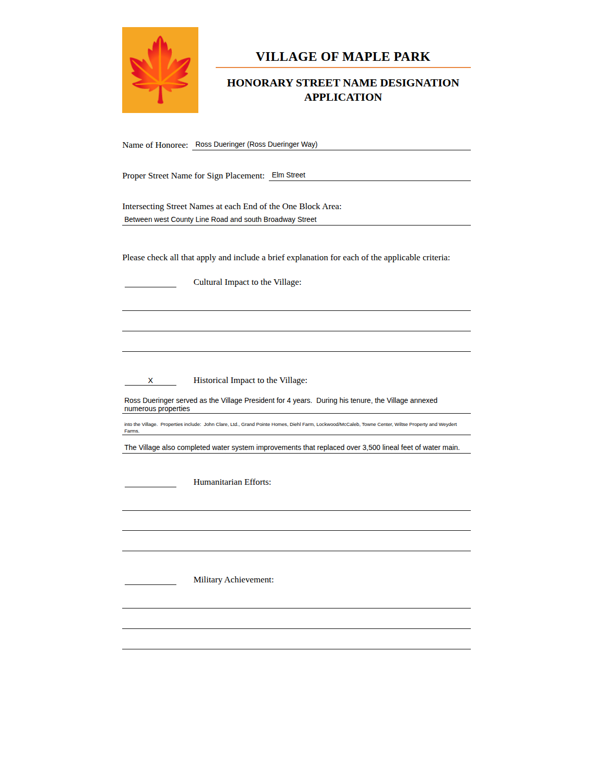🍁
VILLAGE OF MAPLE PARK
HONORARY STREET NAME DESIGNATION
APPLICATION
Name of Honoree: Ross Dueringer (Ross Dueringer Way)
Proper Street Name for Sign Placement: Elm Street
Intersecting Street Names at each End of the One Block Area:
Between west County Line Road and south Broadway Street
Please check all that apply and include a brief explanation for each of the applicable criteria:
Cultural Impact to the Village:
X Historical Impact to the Village:
Ross Dueringer served as the Village President for 4 years. During his tenure, the Village annexed numerous properties
into the Village. Properties include: John Clare, Ltd., Grand Pointe Homes, Diehl Farm, Lockwood/McCaleb, Towne Center, Wiltse Property and Weydert Farms.
The Village also completed water system improvements that replaced over 3,500 lineal feet of water main.
Humanitarian Efforts:
Military Achievement: